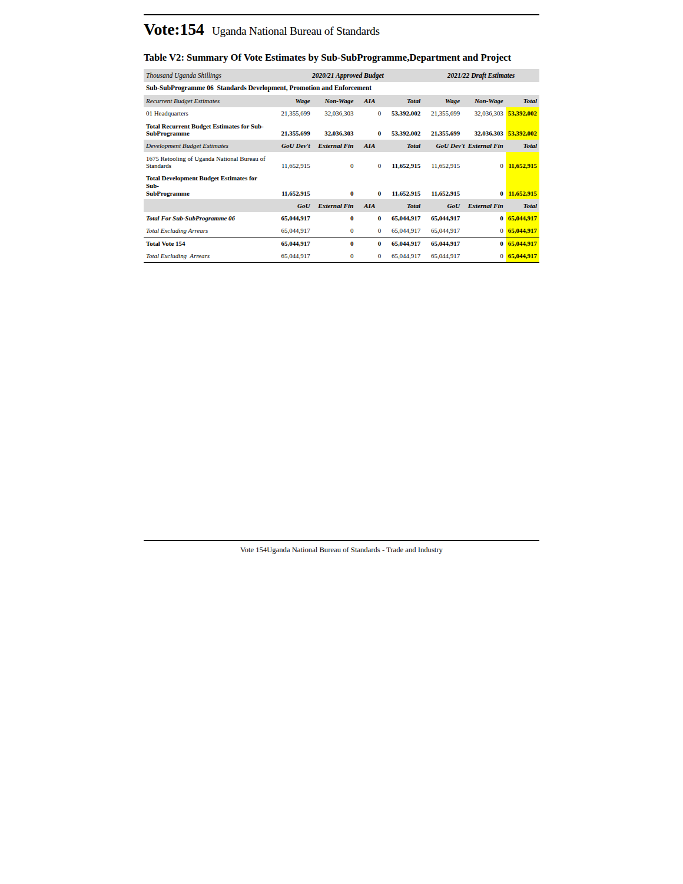Vote:154 Uganda National Bureau of Standards
Table V2: Summary Of Vote Estimates by Sub-SubProgramme,Department and Project
| Thousand Uganda Shillings | 2020/21 Approved Budget | 2021/22 Draft Estimates |
| Sub-SubProgramme 06 Standards Development, Promotion and Enforcement |
| Recurrent Budget Estimates | Wage | Non-Wage | AIA | Total | Wage | Non-Wage | Total |
| 01 Headquarters | 21,355,699 | 32,036,303 | 0 | 53,392,002 | 21,355,699 | 32,036,303 | 53,392,002 |
| Total Recurrent Budget Estimates for Sub- SubProgramme | 21,355,699 | 32,036,303 | 0 | 53,392,002 | 21,355,699 | 32,036,303 | 53,392,002 |
| Development Budget Estimates | GoU Dev't | External Fin | AIA | Total | GoU Dev't External Fin | Total |
| 1675 Retooling of Uganda National Bureau of Standards | 11,652,915 | 0 | 0 | 11,652,915 | 11,652,915 | 0 | 11,652,915 |
| Total Development Budget Estimates for Sub- SubProgramme | 11,652,915 | 0 | 0 | 11,652,915 | 11,652,915 | 0 | 11,652,915 |
| | GoU | External Fin | AIA | Total | GoU | External Fin | Total |
| Total For Sub-SubProgramme 06 | 65,044,917 | 0 | 0 | 65,044,917 | 65,044,917 | 0 | 65,044,917 |
| Total Excluding Arrears | 65,044,917 | 0 | 0 | 65,044,917 | 65,044,917 | 0 | 65,044,917 |
| Total Vote 154 | 65,044,917 | 0 | 0 | 65,044,917 | 65,044,917 | 0 | 65,044,917 |
| Total Excluding Arrears | 65,044,917 | 0 | 0 | 65,044,917 | 65,044,917 | 0 | 65,044,917 |
Vote 154Uganda National Bureau of Standards - Trade and Industry